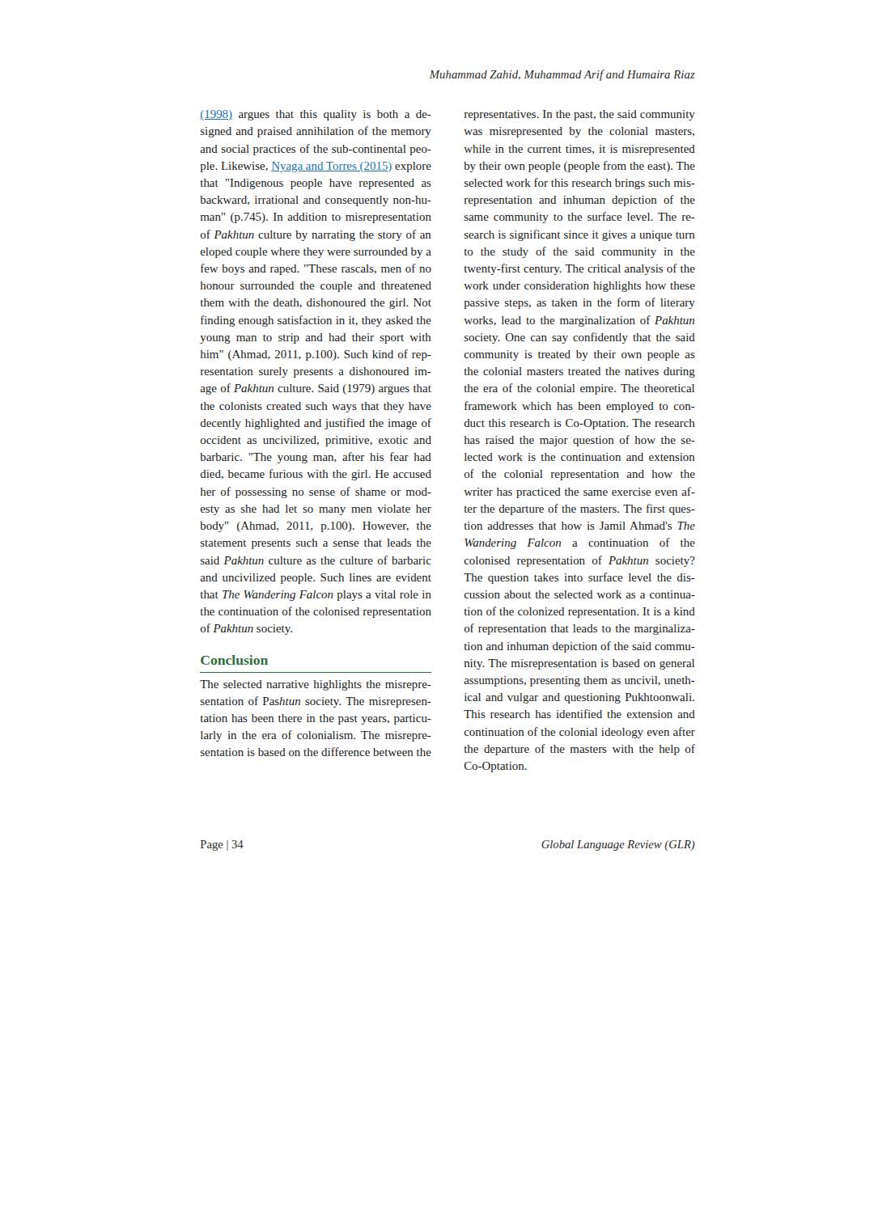Muhammad Zahid, Muhammad Arif and Humaira Riaz
(1998) argues that this quality is both a designed and praised annihilation of the memory and social practices of the sub-continental people. Likewise, Nyaga and Torres (2015) explore that "Indigenous people have represented as backward, irrational and consequently non-human" (p.745). In addition to misrepresentation of Pakhtun culture by narrating the story of an eloped couple where they were surrounded by a few boys and raped. "These rascals, men of no honour surrounded the couple and threatened them with the death, dishonoured the girl. Not finding enough satisfaction in it, they asked the young man to strip and had their sport with him" (Ahmad, 2011, p.100). Such kind of representation surely presents a dishonoured image of Pakhtun culture. Said (1979) argues that the colonists created such ways that they have decently highlighted and justified the image of occident as uncivilized, primitive, exotic and barbaric. "The young man, after his fear had died, became furious with the girl. He accused her of possessing no sense of shame or modesty as she had let so many men violate her body" (Ahmad, 2011, p.100). However, the statement presents such a sense that leads the said Pakhtun culture as the culture of barbaric and uncivilized people. Such lines are evident that The Wandering Falcon plays a vital role in the continuation of the colonised representation of Pakhtun society.
Conclusion
The selected narrative highlights the misrepresentation of Pashtun society. The misrepresentation has been there in the past years, particularly in the era of colonialism. The misrepresentation is based on the difference between the representatives. In the past, the said community was misrepresented by the colonial masters, while in the current times, it is misrepresented by their own people (people from the east). The selected work for this research brings such misrepresentation and inhuman depiction of the same community to the surface level. The research is significant since it gives a unique turn to the study of the said community in the twenty-first century. The critical analysis of the work under consideration highlights how these passive steps, as taken in the form of literary works, lead to the marginalization of Pakhtun society. One can say confidently that the said community is treated by their own people as the colonial masters treated the natives during the era of the colonial empire. The theoretical framework which has been employed to conduct this research is Co-Optation. The research has raised the major question of how the selected work is the continuation and extension of the colonial representation and how the writer has practiced the same exercise even after the departure of the masters. The first question addresses that how is Jamil Ahmad's The Wandering Falcon a continuation of the colonised representation of Pakhtun society? The question takes into surface level the discussion about the selected work as a continuation of the colonized representation. It is a kind of representation that leads to the marginalization and inhuman depiction of the said community. The misrepresentation is based on general assumptions, presenting them as uncivil, unethical and vulgar and questioning Pukhtoonwali. This research has identified the extension and continuation of the colonial ideology even after the departure of the masters with the help of Co-Optation.
Page | 34
Global Language Review (GLR)